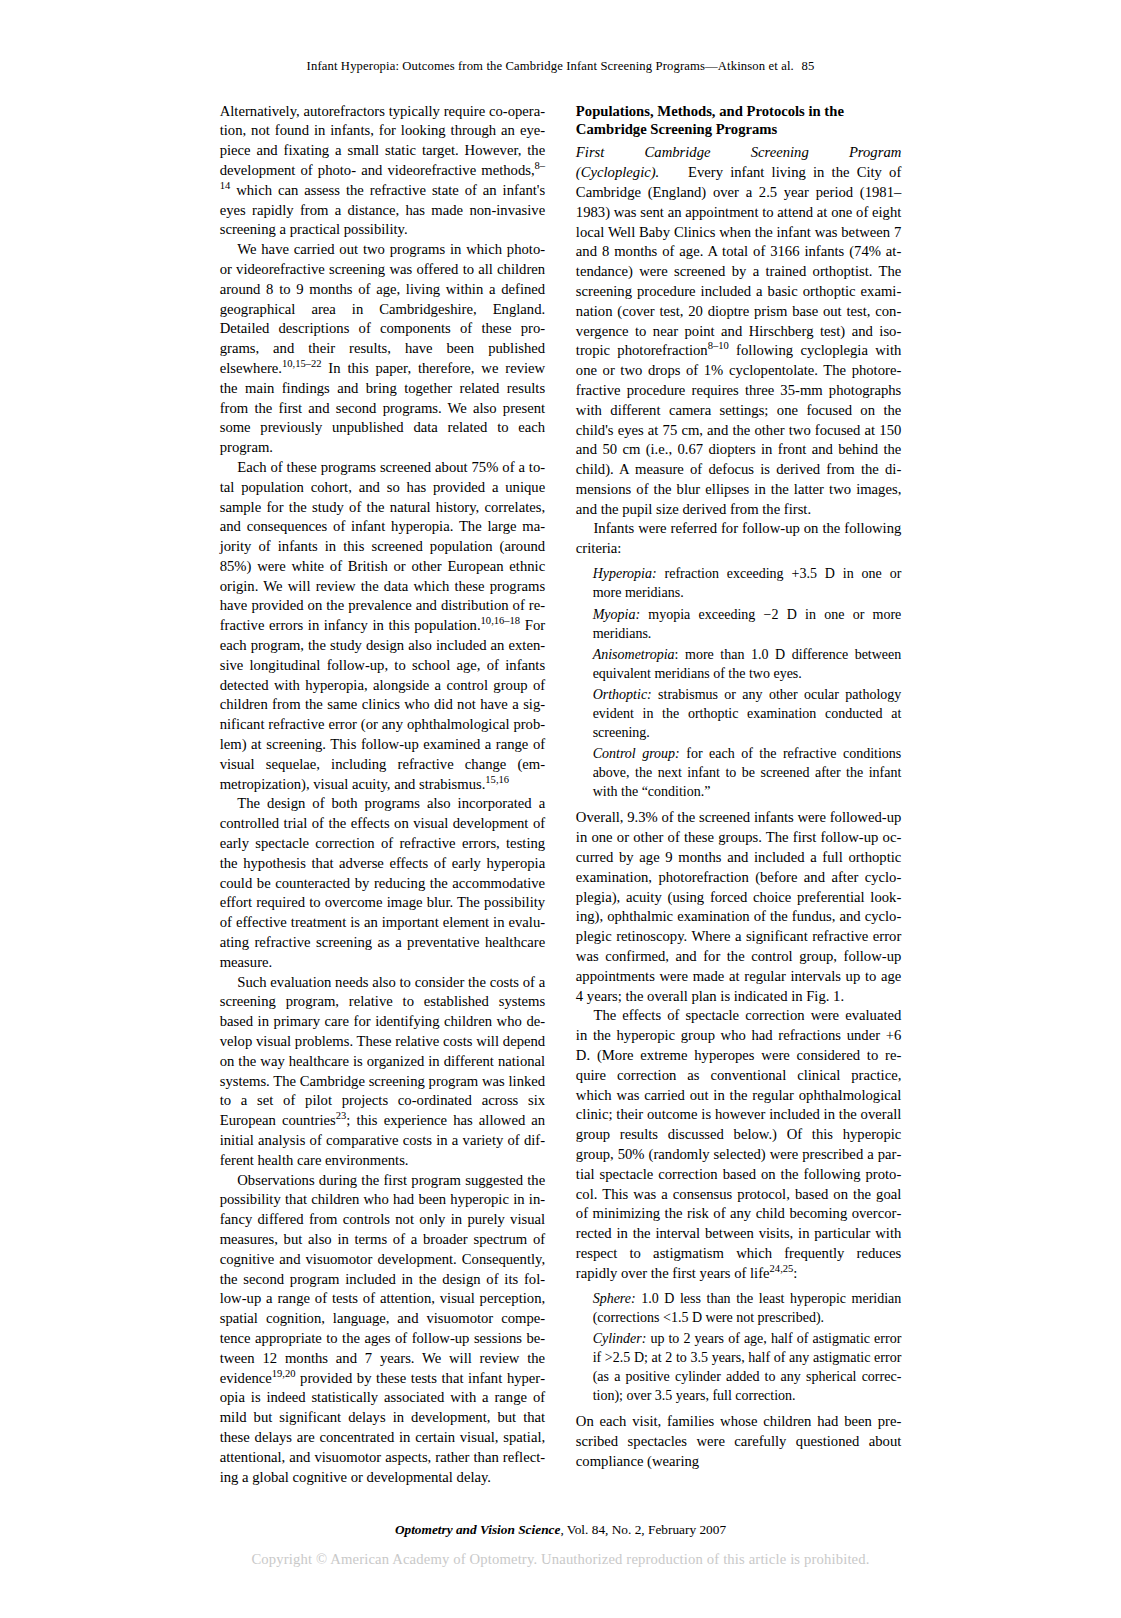Infant Hyperopia: Outcomes from the Cambridge Infant Screening Programs—Atkinson et al.85
Alternatively, autorefractors typically require co-operation, not found in infants, for looking through an eyepiece and fixating a small static target. However, the development of photo- and videorefractive methods,8–14 which can assess the refractive state of an infant's eyes rapidly from a distance, has made non-invasive screening a practical possibility.
We have carried out two programs in which photo- or videorefractive screening was offered to all children around 8 to 9 months of age, living within a defined geographical area in Cambridgeshire, England. Detailed descriptions of components of these programs, and their results, have been published elsewhere.10,15–22 In this paper, therefore, we review the main findings and bring together related results from the first and second programs. We also present some previously unpublished data related to each program.
Each of these programs screened about 75% of a total population cohort, and so has provided a unique sample for the study of the natural history, correlates, and consequences of infant hyperopia. The large majority of infants in this screened population (around 85%) were white of British or other European ethnic origin. We will review the data which these programs have provided on the prevalence and distribution of refractive errors in infancy in this population.10,16–18 For each program, the study design also included an extensive longitudinal follow-up, to school age, of infants detected with hyperopia, alongside a control group of children from the same clinics who did not have a significant refractive error (or any ophthalmological problem) at screening. This follow-up examined a range of visual sequelae, including refractive change (emmetropization), visual acuity, and strabismus.15,16
The design of both programs also incorporated a controlled trial of the effects on visual development of early spectacle correction of refractive errors, testing the hypothesis that adverse effects of early hyperopia could be counteracted by reducing the accommodative effort required to overcome image blur. The possibility of effective treatment is an important element in evaluating refractive screening as a preventative healthcare measure.
Such evaluation needs also to consider the costs of a screening program, relative to established systems based in primary care for identifying children who develop visual problems. These relative costs will depend on the way healthcare is organized in different national systems. The Cambridge screening program was linked to a set of pilot projects co-ordinated across six European countries23; this experience has allowed an initial analysis of comparative costs in a variety of different health care environments.
Observations during the first program suggested the possibility that children who had been hyperopic in infancy differed from controls not only in purely visual measures, but also in terms of a broader spectrum of cognitive and visuomotor development. Consequently, the second program included in the design of its follow-up a range of tests of attention, visual perception, spatial cognition, language, and visuomotor competence appropriate to the ages of follow-up sessions between 12 months and 7 years. We will review the evidence19,20 provided by these tests that infant hyperopia is indeed statistically associated with a range of mild but significant delays in development, but that these delays are concentrated in certain visual, spatial, attentional, and visuomotor aspects, rather than reflecting a global cognitive or developmental delay.
Populations, Methods, and Protocols in the Cambridge Screening Programs
First Cambridge Screening Program (Cycloplegic). Every infant living in the City of Cambridge (England) over a 2.5 year period (1981–1983) was sent an appointment to attend at one of eight local Well Baby Clinics when the infant was between 7 and 8 months of age. A total of 3166 infants (74% attendance) were screened by a trained orthoptist. The screening procedure included a basic orthoptic examination (cover test, 20 dioptre prism base out test, convergence to near point and Hirschberg test) and isotropic photorefraction8–10 following cycloplegia with one or two drops of 1% cyclopentolate. The photorefractive procedure requires three 35-mm photographs with different camera settings; one focused on the child's eyes at 75 cm, and the other two focused at 150 and 50 cm (i.e., 0.67 diopters in front and behind the child). A measure of defocus is derived from the dimensions of the blur ellipses in the latter two images, and the pupil size derived from the first.
Infants were referred for follow-up on the following criteria:
Hyperopia: refraction exceeding +3.5 D in one or more meridians.
Myopia: myopia exceeding −2 D in one or more meridians.
Anisometropia: more than 1.0 D difference between equivalent meridians of the two eyes.
Orthoptic: strabismus or any other ocular pathology evident in the orthoptic examination conducted at screening.
Control group: for each of the refractive conditions above, the next infant to be screened after the infant with the “condition.”
Overall, 9.3% of the screened infants were followed-up in one or other of these groups. The first follow-up occurred by age 9 months and included a full orthoptic examination, photorefraction (before and after cycloplegia), acuity (using forced choice preferential looking), ophthalmic examination of the fundus, and cycloplegic retinoscopy. Where a significant refractive error was confirmed, and for the control group, follow-up appointments were made at regular intervals up to age 4 years; the overall plan is indicated in Fig. 1.
The effects of spectacle correction were evaluated in the hyperopic group who had refractions under +6 D. (More extreme hyperopes were considered to require correction as conventional clinical practice, which was carried out in the regular ophthalmological clinic; their outcome is however included in the overall group results discussed below.) Of this hyperopic group, 50% (randomly selected) were prescribed a partial spectacle correction based on the following protocol. This was a consensus protocol, based on the goal of minimizing the risk of any child becoming overcorrected in the interval between visits, in particular with respect to astigmatism which frequently reduces rapidly over the first years of life24,25:
Sphere: 1.0 D less than the least hyperopic meridian (corrections <1.5 D were not prescribed).
Cylinder: up to 2 years of age, half of astigmatic error if >2.5 D; at 2 to 3.5 years, half of any astigmatic error (as a positive cylinder added to any spherical correction); over 3.5 years, full correction.
On each visit, families whose children had been prescribed spectacles were carefully questioned about compliance (wearing
Optometry and Vision Science, Vol. 84, No. 2, February 2007
Copyright © American Academy of Optometry. Unauthorized reproduction of this article is prohibited.